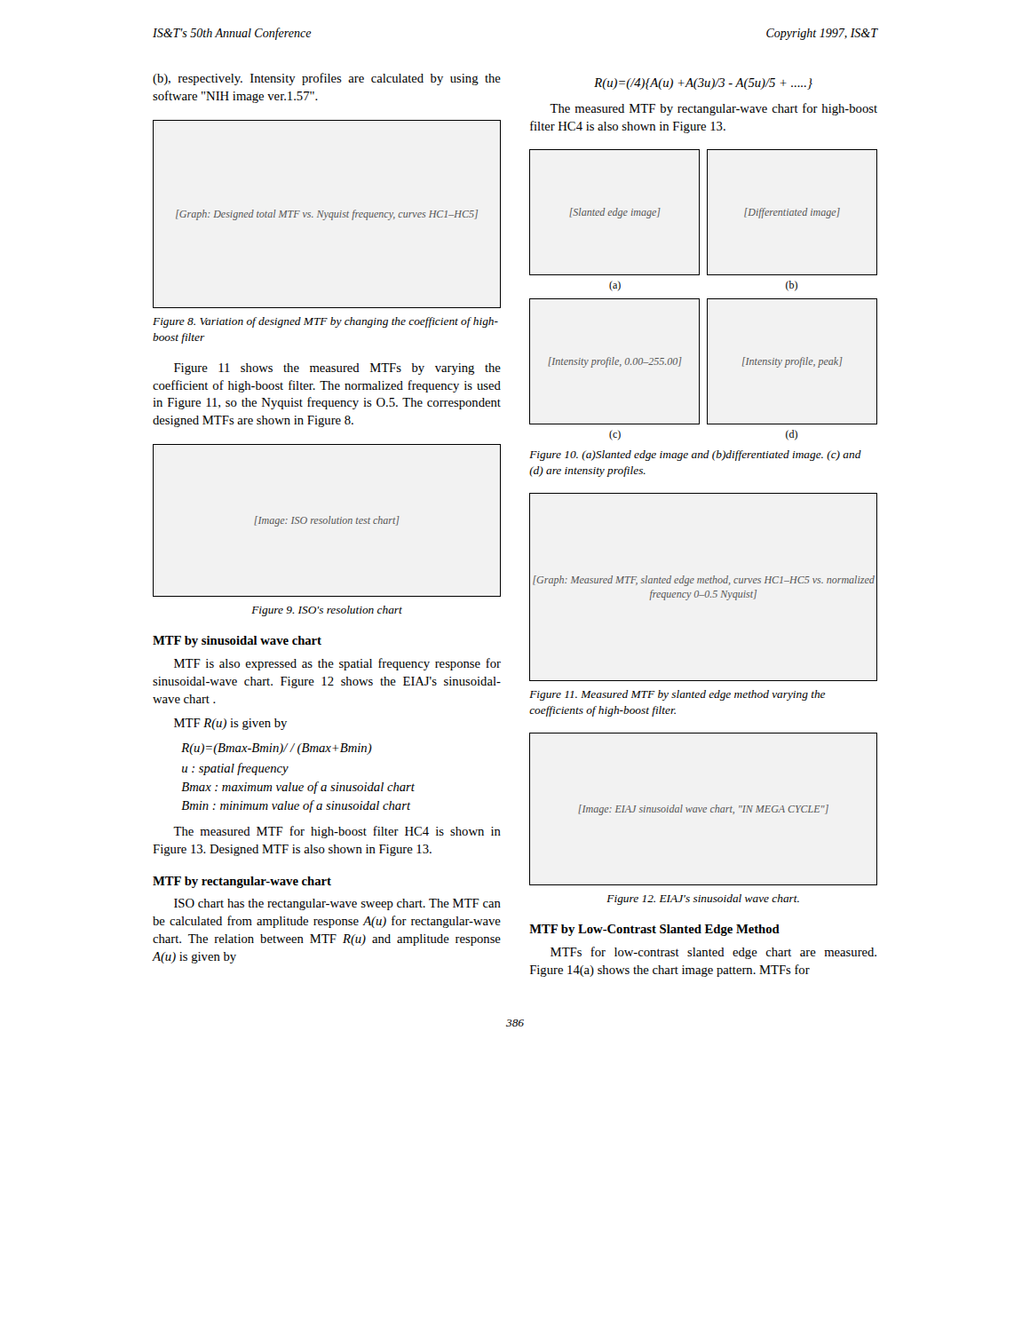IS&T's 50th Annual Conference Copyright 1997, IS&T
(b), respectively. Intensity profiles are calculated by using the software "NIH image ver.1.57".
[Graph: Designed total MTF vs. Nyquist frequency, curves HC1–HC5]
Figure 8. Variation of designed MTF by changing the coefficient of high-boost filter
Figure 11 shows the measured MTFs by varying the coefficient of high-boost filter. The normalized frequency is used in Figure 11, so the Nyquist frequency is O.5. The correspondent designed MTFs are shown in Figure 8.
[Image: ISO resolution test chart]
Figure 9. ISO's resolution chart
MTF by sinusoidal wave chart
MTF is also expressed as the spatial frequency response for sinusoidal-wave chart. Figure 12 shows the EIAJ's sinusoidal-wave chart .
MTF R(u) is given by
R(u)=(Bmax-Bmin)/ / (Bmax+Bmin)
u : spatial frequency
Bmax : maximum value of a sinusoidal chart
Bmin : minimum value of a sinusoidal chart
The measured MTF for high-boost filter HC4 is shown in Figure 13. Designed MTF is also shown in Figure 13.
MTF by rectangular-wave chart
ISO chart has the rectangular-wave sweep chart. The MTF can be calculated from amplitude response A(u) for rectangular-wave chart. The relation between MTF R(u) and amplitude response A(u) is given by
R(u)=(/4){A(u) +A(3u)/3 - A(5u)/5 + .....}
The measured MTF by rectangular-wave chart for high-boost filter HC4 is also shown in Figure 13.
[Slanted edge image]
[Differentiated image]
(a)(b)
[Intensity profile, 0.00–255.00]
[Intensity profile, peak]
(c)(d)
Figure 10. (a)Slanted edge image and (b)differentiated image. (c) and (d) are intensity profiles.
[Graph: Measured MTF, slanted edge method, curves HC1–HC5 vs. normalized frequency 0–0.5 Nyquist]
Figure 11. Measured MTF by slanted edge method varying the coefficients of high-boost filter.
[Image: EIAJ sinusoidal wave chart, "IN MEGA CYCLE"]
Figure 12. EIAJ's sinusoidal wave chart.
MTF by Low-Contrast Slanted Edge Method
MTFs for low-contrast slanted edge chart are measured. Figure 14(a) shows the chart image pattern. MTFs for
386